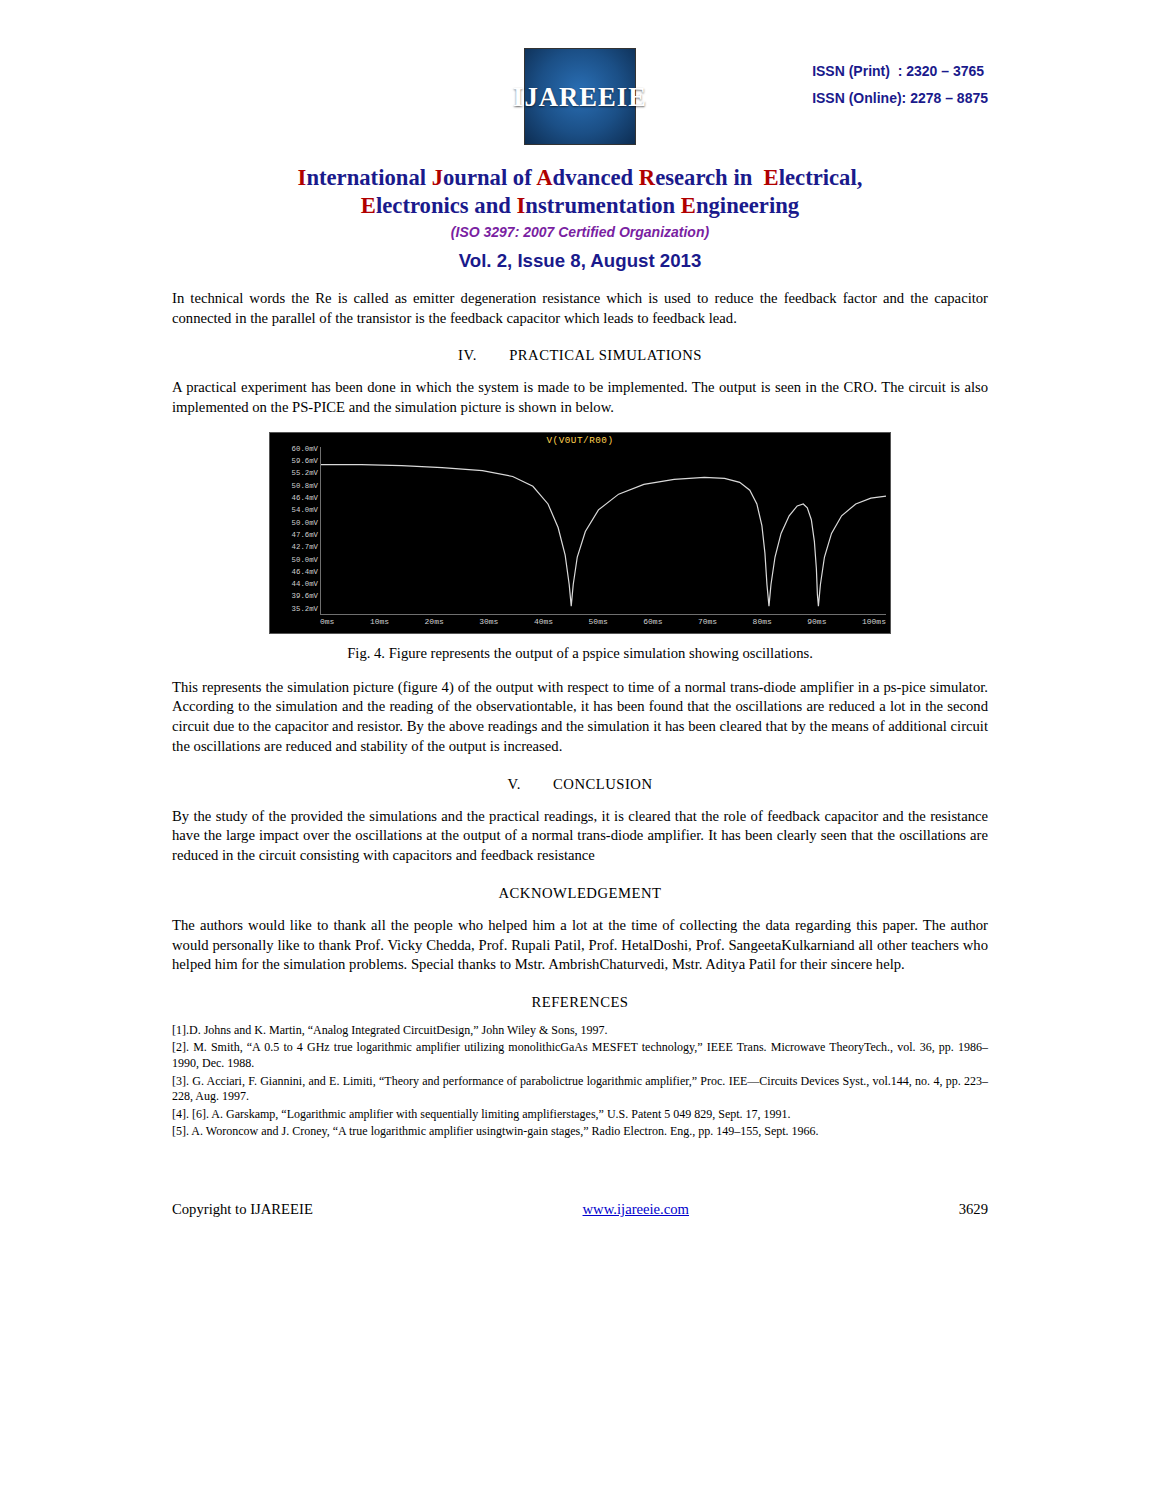ISSN (Print) : 2320 – 3765
ISSN (Online): 2278 – 8875
IJAREEIE
International Journal of Advanced Research in Electrical,
Electronics and Instrumentation Engineering
(ISO 3297: 2007 Certified Organization)
Vol. 2, Issue 8, August 2013
In technical words the Re is called as emitter degeneration resistance which is used to reduce the feedback factor and the capacitor connected in the parallel of the transistor is the feedback capacitor which leads to feedback lead.
IV. PRACTICAL SIMULATIONS
A practical experiment has been done in which the system is made to be implemented. The output is seen in the CRO. The circuit is also implemented on the PS-PICE and the simulation picture is shown in below.
V(V0UT/R00)
60.0mV 59.6mV 55.2mV 50.8mV 46.4mV 54.0mV 50.0mV 47.6mV 42.7mV 50.0mV 46.4mV 44.0mV 39.6mV 35.2mV
0ms 10ms 20ms 30ms 40ms 50ms 60ms 70ms 80ms 90ms 100ms
Fig. 4. Figure represents the output of a pspice simulation showing oscillations.
This represents the simulation picture (figure 4) of the output with respect to time of a normal trans-diode amplifier in a ps-pice simulator. According to the simulation and the reading of the observationtable, it has been found that the oscillations are reduced a lot in the second circuit due to the capacitor and resistor. By the above readings and the simulation it has been cleared that by the means of additional circuit the oscillations are reduced and stability of the output is increased.
V. CONCLUSION
By the study of the provided the simulations and the practical readings, it is cleared that the role of feedback capacitor and the resistance have the large impact over the oscillations at the output of a normal trans-diode amplifier. It has been clearly seen that the oscillations are reduced in the circuit consisting with capacitors and feedback resistance
ACKNOWLEDGEMENT
The authors would like to thank all the people who helped him a lot at the time of collecting the data regarding this paper. The author would personally like to thank Prof. Vicky Chedda, Prof. Rupali Patil, Prof. HetalDoshi, Prof. SangeetaKulkarniand all other teachers who helped him for the simulation problems. Special thanks to Mstr. AmbrishChaturvedi, Mstr. Aditya Patil for their sincere help.
REFERENCES
[1].D. Johns and K. Martin, “Analog Integrated CircuitDesign,” John Wiley & Sons, 1997.
[2]. M. Smith, “A 0.5 to 4 GHz true logarithmic amplifier utilizing monolithicGaAs MESFET technology,” IEEE Trans. Microwave TheoryTech., vol. 36, pp. 1986–1990, Dec. 1988.
[3]. G. Acciari, F. Giannini, and E. Limiti, “Theory and performance of parabolictrue logarithmic amplifier,” Proc. IEE—Circuits Devices Syst., vol.144, no. 4, pp. 223–228, Aug. 1997.
[4]. [6]. A. Garskamp, “Logarithmic amplifier with sequentially limiting amplifierstages,” U.S. Patent 5 049 829, Sept. 17, 1991.
[5]. A. Woroncow and J. Croney, “A true logarithmic amplifier usingtwin-gain stages,” Radio Electron. Eng., pp. 149–155, Sept. 1966.
Copyright to IJAREEIE
www.ijareeie.com
3629